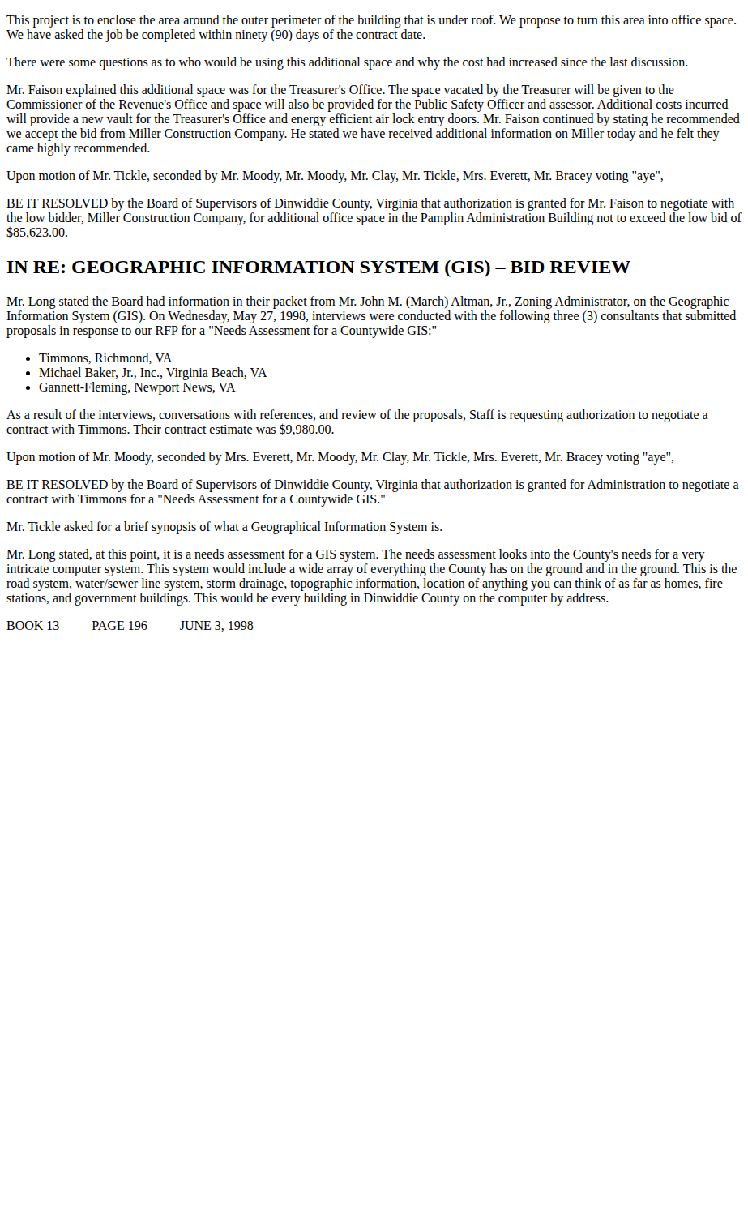This project is to enclose the area around the outer perimeter of the building that is under roof. We propose to turn this area into office space. We have asked the job be completed within ninety (90) days of the contract date.
There were some questions as to who would be using this additional space and why the cost had increased since the last discussion.
Mr. Faison explained this additional space was for the Treasurer's Office. The space vacated by the Treasurer will be given to the Commissioner of the Revenue's Office and space will also be provided for the Public Safety Officer and assessor. Additional costs incurred will provide a new vault for the Treasurer's Office and energy efficient air lock entry doors. Mr. Faison continued by stating he recommended we accept the bid from Miller Construction Company. He stated we have received additional information on Miller today and he felt they came highly recommended.
Upon motion of Mr. Tickle, seconded by Mr. Moody, Mr. Moody, Mr. Clay, Mr. Tickle, Mrs. Everett, Mr. Bracey voting "aye",
BE IT RESOLVED by the Board of Supervisors of Dinwiddie County, Virginia that authorization is granted for Mr. Faison to negotiate with the low bidder, Miller Construction Company, for additional office space in the Pamplin Administration Building not to exceed the low bid of $85,623.00.
IN RE: GEOGRAPHIC INFORMATION SYSTEM (GIS) – BID REVIEW
Mr. Long stated the Board had information in their packet from Mr. John M. (March) Altman, Jr., Zoning Administrator, on the Geographic Information System (GIS). On Wednesday, May 27, 1998, interviews were conducted with the following three (3) consultants that submitted proposals in response to our RFP for a "Needs Assessment for a Countywide GIS:"
Timmons, Richmond, VA
Michael Baker, Jr., Inc., Virginia Beach, VA
Gannett-Fleming, Newport News, VA
As a result of the interviews, conversations with references, and review of the proposals, Staff is requesting authorization to negotiate a contract with Timmons. Their contract estimate was $9,980.00.
Upon motion of Mr. Moody, seconded by Mrs. Everett, Mr. Moody, Mr. Clay, Mr. Tickle, Mrs. Everett, Mr. Bracey voting "aye",
BE IT RESOLVED by the Board of Supervisors of Dinwiddie County, Virginia that authorization is granted for Administration to negotiate a contract with Timmons for a "Needs Assessment for a Countywide GIS."
Mr. Tickle asked for a brief synopsis of what a Geographical Information System is.
Mr. Long stated, at this point, it is a needs assessment for a GIS system. The needs assessment looks into the County's needs for a very intricate computer system. This system would include a wide array of everything the County has on the ground and in the ground. This is the road system, water/sewer line system, storm drainage, topographic information, location of anything you can think of as far as homes, fire stations, and government buildings. This would be every building in Dinwiddie County on the computer by address.
BOOK 13 PAGE 196 JUNE 3, 1998